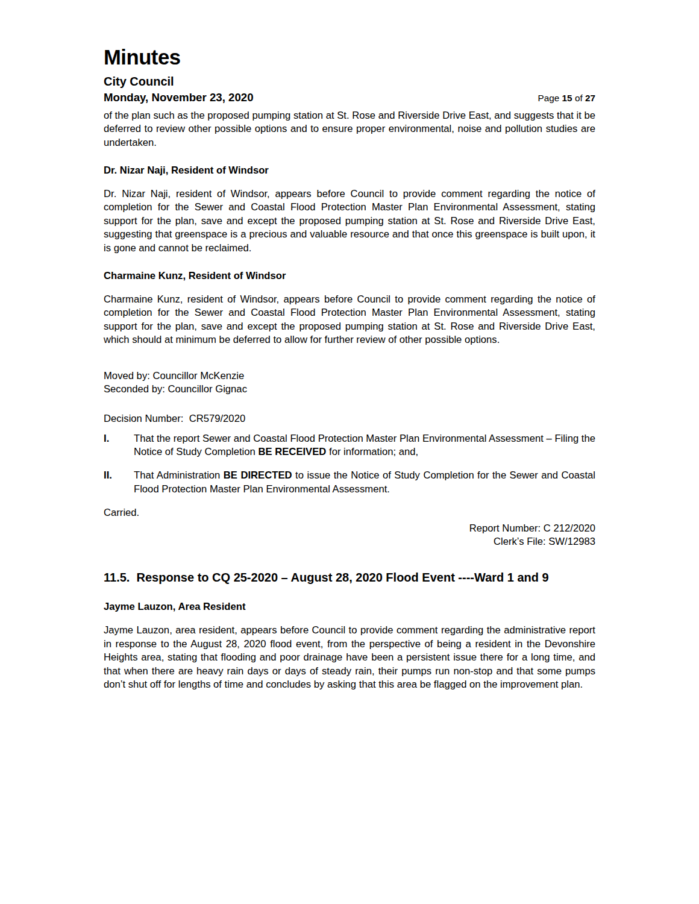Minutes
City Council
Monday, November 23, 2020 Page 15 of 27
of the plan such as the proposed pumping station at St. Rose and Riverside Drive East, and suggests that it be deferred to review other possible options and to ensure proper environmental, noise and pollution studies are undertaken.
Dr. Nizar Naji, Resident of Windsor
Dr. Nizar Naji, resident of Windsor, appears before Council to provide comment regarding the notice of completion for the Sewer and Coastal Flood Protection Master Plan Environmental Assessment, stating support for the plan, save and except the proposed pumping station at St. Rose and Riverside Drive East, suggesting that greenspace is a precious and valuable resource and that once this greenspace is built upon, it is gone and cannot be reclaimed.
Charmaine Kunz, Resident of Windsor
Charmaine Kunz, resident of Windsor, appears before Council to provide comment regarding the notice of completion for the Sewer and Coastal Flood Protection Master Plan Environmental Assessment, stating support for the plan, save and except the proposed pumping station at St. Rose and Riverside Drive East, which should at minimum be deferred to allow for further review of other possible options.
Moved by: Councillor McKenzie
Seconded by: Councillor Gignac
Decision Number: CR579/2020
| I. | That the report Sewer and Coastal Flood Protection Master Plan Environmental Assessment – Filing the Notice of Study Completion BE RECEIVED for information; and, |
| II. | That Administration BE DIRECTED to issue the Notice of Study Completion for the Sewer and Coastal Flood Protection Master Plan Environmental Assessment. |
Carried.
Report Number: C 212/2020
Clerk’s File: SW/12983
11.5. Response to CQ 25-2020 – August 28, 2020 Flood Event ----Ward 1 and 9
Jayme Lauzon, Area Resident
Jayme Lauzon, area resident, appears before Council to provide comment regarding the administrative report in response to the August 28, 2020 flood event, from the perspective of being a resident in the Devonshire Heights area, stating that flooding and poor drainage have been a persistent issue there for a long time, and that when there are heavy rain days or days of steady rain, their pumps run non-stop and that some pumps don’t shut off for lengths of time and concludes by asking that this area be flagged on the improvement plan.